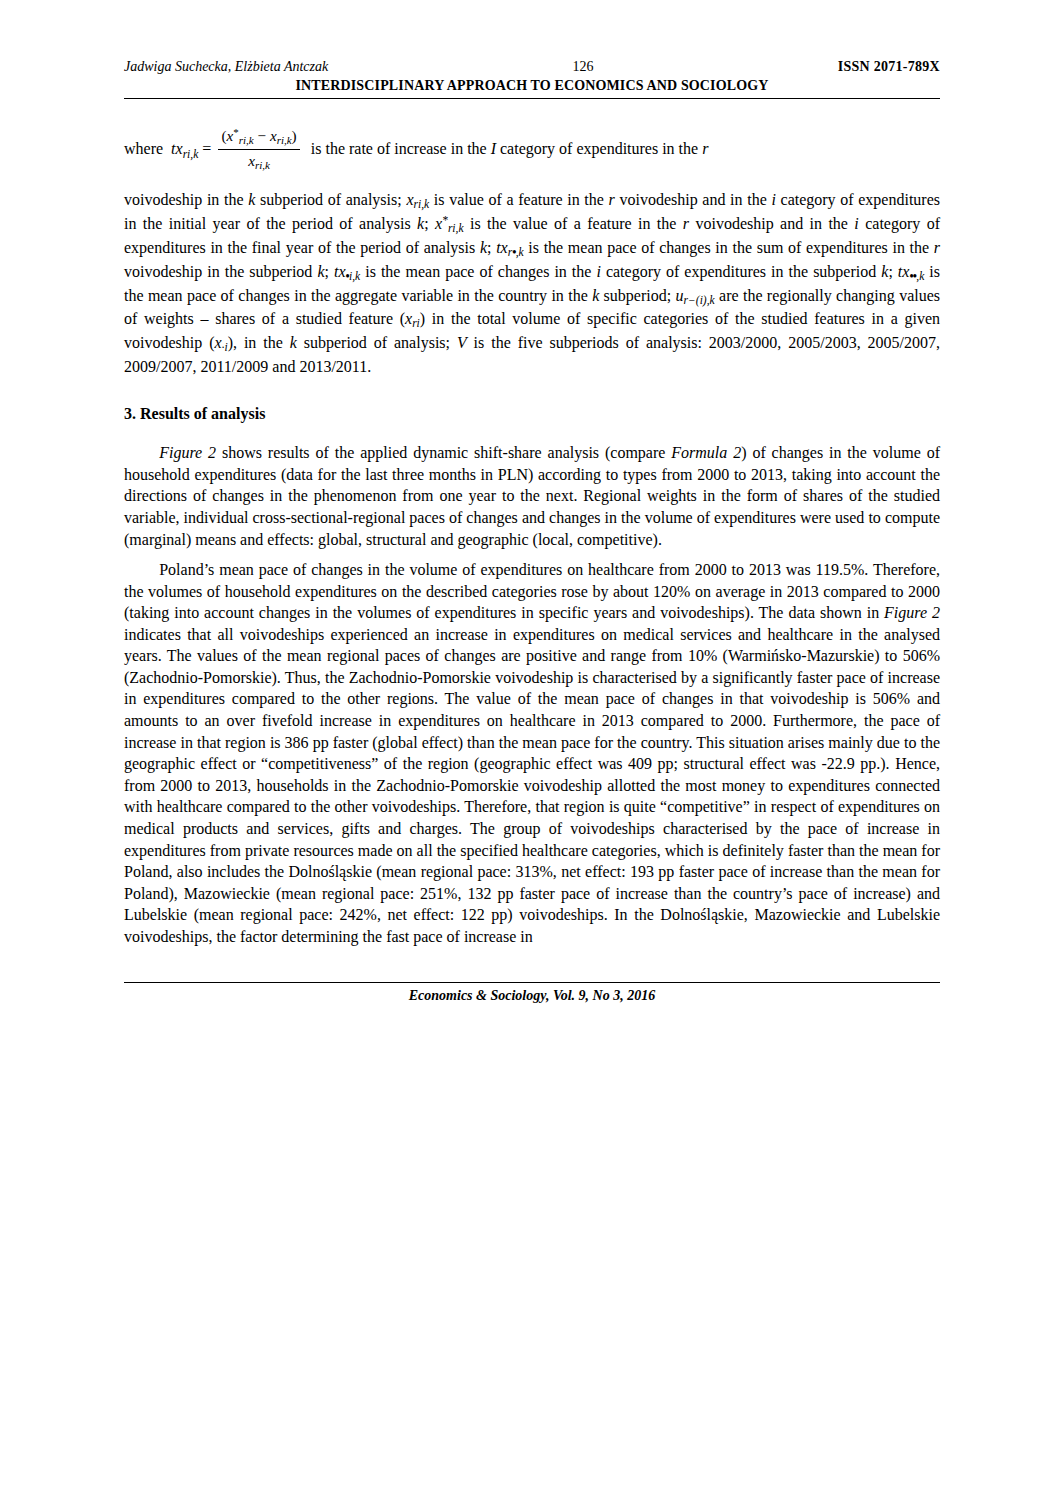Jadwiga Suchecka, Elżbieta Antczak 126 ISSN 2071-789X
INTERDISCIPLINARY APPROACH TO ECONOMICS AND SOCIOLOGY
where txri,k = (x*ri,k − xri,k) xri,k is the rate of increase in the I category of expenditures in the r
voivodeship in the k subperiod of analysis; xri,k is value of a feature in the r voivodeship and in the i category of expenditures in the initial year of the period of analysis k; x*ri,k is the value of a feature in the r voivodeship and in the i category of expenditures in the final year of the period of analysis k; txr•,k is the mean pace of changes in the sum of expenditures in the r voivodeship in the subperiod k; tx•i,k is the mean pace of changes in the i category of expenditures in the subperiod k; tx••,k is the mean pace of changes in the aggregate variable in the country in the k subperiod; ur−(i),k are the regionally changing values of weights – shares of a studied feature (xri) in the total volume of specific categories of the studied features in a given voivodeship (x·i), in the k subperiod of analysis; V is the five subperiods of analysis: 2003/2000, 2005/2003, 2005/2007, 2009/2007, 2011/2009 and 2013/2011.
3. Results of analysis
Figure 2 shows results of the applied dynamic shift-share analysis (compare Formula 2) of changes in the volume of household expenditures (data for the last three months in PLN) according to types from 2000 to 2013, taking into account the directions of changes in the phenomenon from one year to the next. Regional weights in the form of shares of the studied variable, individual cross-sectional-regional paces of changes and changes in the volume of expenditures were used to compute (marginal) means and effects: global, structural and geographic (local, competitive).
Poland’s mean pace of changes in the volume of expenditures on healthcare from 2000 to 2013 was 119.5%. Therefore, the volumes of household expenditures on the described categories rose by about 120% on average in 2013 compared to 2000 (taking into account changes in the volumes of expenditures in specific years and voivodeships). The data shown in Figure 2 indicates that all voivodeships experienced an increase in expenditures on medical services and healthcare in the analysed years. The values of the mean regional paces of changes are positive and range from 10% (Warmińsko-Mazurskie) to 506% (Zachodnio-Pomorskie). Thus, the Zachodnio-Pomorskie voivodeship is characterised by a significantly faster pace of increase in expenditures compared to the other regions. The value of the mean pace of changes in that voivodeship is 506% and amounts to an over fivefold increase in expenditures on healthcare in 2013 compared to 2000. Furthermore, the pace of increase in that region is 386 pp faster (global effect) than the mean pace for the country. This situation arises mainly due to the geographic effect or “competitiveness” of the region (geographic effect was 409 pp; structural effect was -22.9 pp.). Hence, from 2000 to 2013, households in the Zachodnio-Pomorskie voivodeship allotted the most money to expenditures connected with healthcare compared to the other voivodeships. Therefore, that region is quite “competitive” in respect of expenditures on medical products and services, gifts and charges. The group of voivodeships characterised by the pace of increase in expenditures from private resources made on all the specified healthcare categories, which is definitely faster than the mean for Poland, also includes the Dolnośląskie (mean regional pace: 313%, net effect: 193 pp faster pace of increase than the mean for Poland), Mazowieckie (mean regional pace: 251%, 132 pp faster pace of increase than the country’s pace of increase) and Lubelskie (mean regional pace: 242%, net effect: 122 pp) voivodeships. In the Dolnośląskie, Mazowieckie and Lubelskie voivodeships, the factor determining the fast pace of increase in
Economics & Sociology, Vol. 9, No 3, 2016